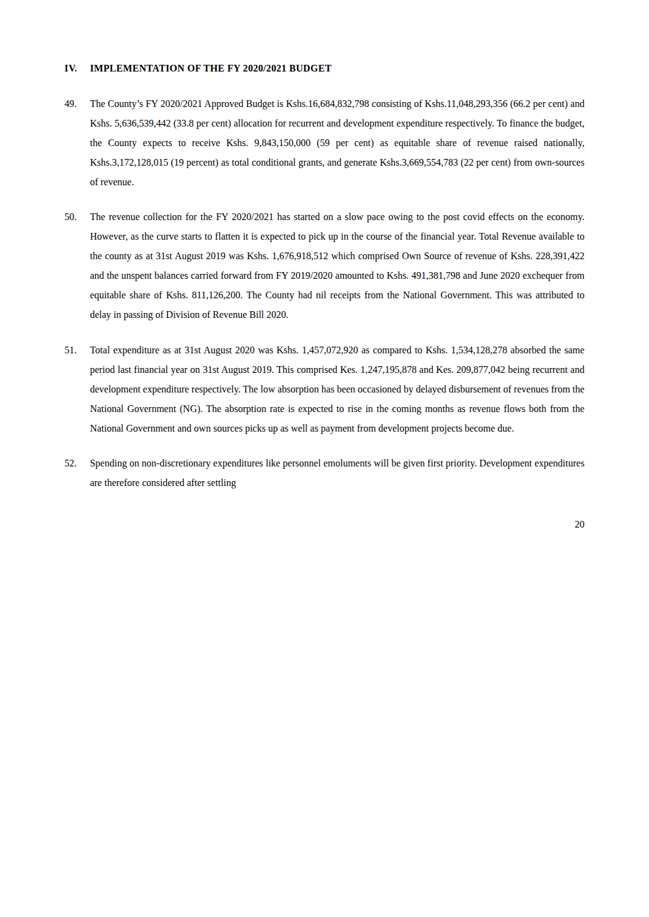IV. IMPLEMENTATION OF THE FY 2020/2021 BUDGET
49. The County’s FY 2020/2021 Approved Budget is Kshs.16,684,832,798 consisting of Kshs.11,048,293,356 (66.2 per cent) and Kshs. 5,636,539,442 (33.8 per cent) allocation for recurrent and development expenditure respectively. To finance the budget, the County expects to receive Kshs. 9,843,150,000 (59 per cent) as equitable share of revenue raised nationally, Kshs.3,172,128,015 (19 percent) as total conditional grants, and generate Kshs.3,669,554,783 (22 per cent) from own-sources of revenue.
50. The revenue collection for the FY 2020/2021 has started on a slow pace owing to the post covid effects on the economy. However, as the curve starts to flatten it is expected to pick up in the course of the financial year. Total Revenue available to the county as at 31st August 2019 was Kshs. 1,676,918,512 which comprised Own Source of revenue of Kshs. 228,391,422 and the unspent balances carried forward from FY 2019/2020 amounted to Kshs. 491,381,798 and June 2020 exchequer from equitable share of Kshs. 811,126,200. The County had nil receipts from the National Government. This was attributed to delay in passing of Division of Revenue Bill 2020.
51. Total expenditure as at 31st August 2020 was Kshs. 1,457,072,920 as compared to Kshs. 1,534,128,278 absorbed the same period last financial year on 31st August 2019. This comprised Kes. 1,247,195,878 and Kes. 209,877,042 being recurrent and development expenditure respectively. The low absorption has been occasioned by delayed disbursement of revenues from the National Government (NG). The absorption rate is expected to rise in the coming months as revenue flows both from the National Government and own sources picks up as well as payment from development projects become due.
52. Spending on non-discretionary expenditures like personnel emoluments will be given first priority. Development expenditures are therefore considered after settling
20